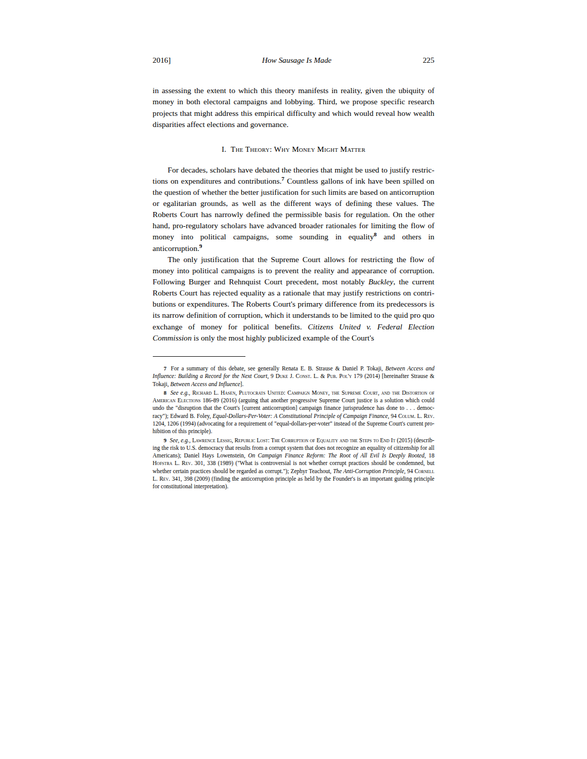2016] How Sausage Is Made 225
in assessing the extent to which this theory manifests in reality, given the ubiquity of money in both electoral campaigns and lobbying. Third, we propose specific research projects that might address this empirical difficulty and which would reveal how wealth disparities affect elections and governance.
I. The Theory: Why Money Might Matter
For decades, scholars have debated the theories that might be used to justify restrictions on expenditures and contributions.7 Countless gallons of ink have been spilled on the question of whether the better justification for such limits are based on anticorruption or egalitarian grounds, as well as the different ways of defining these values. The Roberts Court has narrowly defined the permissible basis for regulation. On the other hand, pro-regulatory scholars have advanced broader rationales for limiting the flow of money into political campaigns, some sounding in equality8 and others in anticorruption.9
The only justification that the Supreme Court allows for restricting the flow of money into political campaigns is to prevent the reality and appearance of corruption. Following Burger and Rehnquist Court precedent, most notably Buckley, the current Roberts Court has rejected equality as a rationale that may justify restrictions on contributions or expenditures. The Roberts Court's primary difference from its predecessors is its narrow definition of corruption, which it understands to be limited to the quid pro quo exchange of money for political benefits. Citizens United v. Federal Election Commission is only the most highly publicized example of the Court's
7 For a summary of this debate, see generally Renata E. B. Strause & Daniel P. Tokaji, Between Access and Influence: Building a Record for the Next Court, 9 Duke J. Const. L. & Pub. Pol'y 179 (2014) [hereinafter Strause & Tokaji, Between Access and Influence].
8 See e.g., Richard L. Hasen, Plutocrats United: Campaign Money, the Supreme Court, and the Distortion of American Elections 186-89 (2016) (arguing that another progressive Supreme Court justice is a solution which could undo the "disruption that the Court's [current anticorruption] campaign finance jurisprudence has done to . . . democracy"); Edward B. Foley, Equal-Dollars-Per-Voter: A Constitutional Principle of Campaign Finance, 94 Colum. L. Rev. 1204, 1206 (1994) (advocating for a requirement of "equal-dollars-per-voter" instead of the Supreme Court's current prohibition of this principle).
9 See, e.g., Lawrence Lessig, Republic Lost: The Corruption of Equality and the Steps to End It (2015) (describing the risk to U.S. democracy that results from a corrupt system that does not recognize an equality of citizenship for all Americans); Daniel Hays Lowenstein, On Campaign Finance Reform: The Root of All Evil Is Deeply Rooted, 18 Hofstra L. Rev. 301, 338 (1989) ("What is controversial is not whether corrupt practices should be condemned, but whether certain practices should be regarded as corrupt."); Zephyr Teachout, The Anti-Corruption Principle, 94 Cornell L. Rev. 341, 398 (2009) (finding the anticorruption principle as held by the Founder's is an important guiding principle for constitutional interpretation).